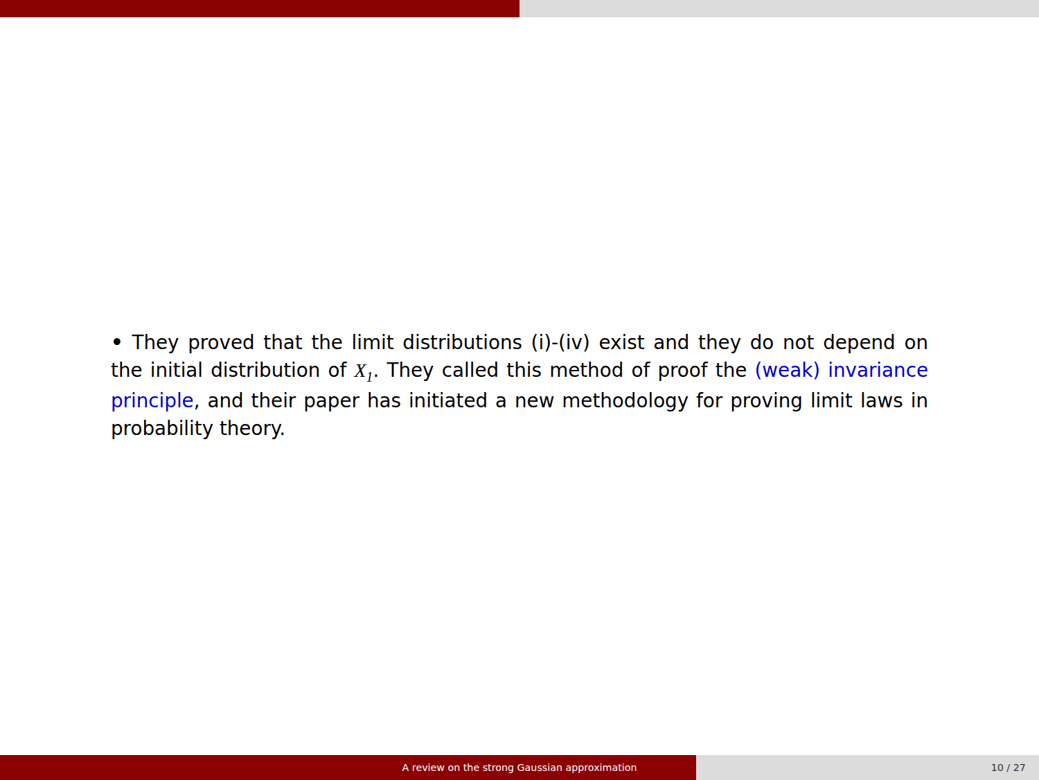• They proved that the limit distributions (i)-(iv) exist and they do not depend on the initial distribution of X1. They called this method of proof the (weak) invariance principle, and their paper has initiated a new methodology for proving limit laws in probability theory.
A review on the strong Gaussian approximation
10 / 27